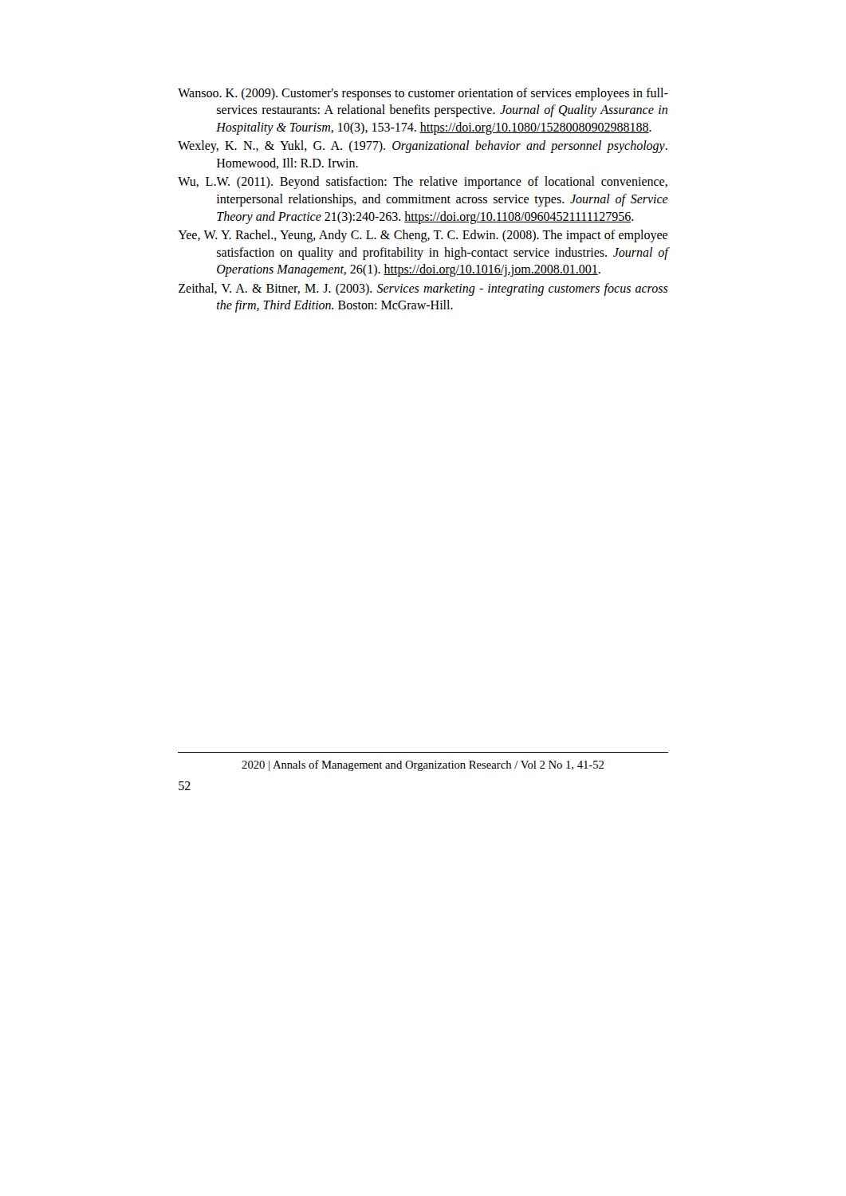Wansoo. K. (2009). Customer's responses to customer orientation of services employees in full-services restaurants: A relational benefits perspective. Journal of Quality Assurance in Hospitality & Tourism, 10(3), 153-174. https://doi.org/10.1080/15280080902988188.
Wexley, K. N., & Yukl, G. A. (1977). Organizational behavior and personnel psychology. Homewood, Ill: R.D. Irwin.
Wu, L.W. (2011). Beyond satisfaction: The relative importance of locational convenience, interpersonal relationships, and commitment across service types. Journal of Service Theory and Practice 21(3):240-263. https://doi.org/10.1108/09604521111127956.
Yee, W. Y. Rachel., Yeung, Andy C. L. & Cheng, T. C. Edwin. (2008). The impact of employee satisfaction on quality and profitability in high-contact service industries. Journal of Operations Management, 26(1). https://doi.org/10.1016/j.jom.2008.01.001.
Zeithal, V. A. & Bitner, M. J. (2003). Services marketing - integrating customers focus across the firm, Third Edition. Boston: McGraw-Hill.
2020 | Annals of Management and Organization Research / Vol 2 No 1, 41-52
52